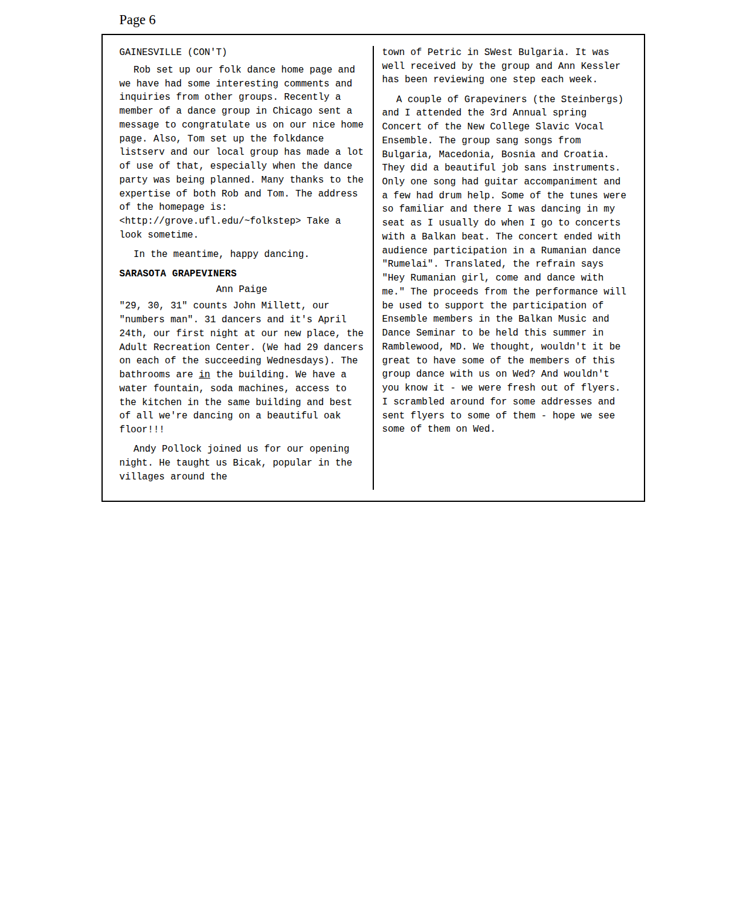Page 6
GAINESVILLE (CON'T)
Rob set up our folk dance home page and we have had some interesting comments and inquiries from other groups. Recently a member of a dance group in Chicago sent a message to congratulate us on our nice home page. Also, Tom set up the folkdance listserv and our local group has made a lot of use of that, especially when the dance party was being planned. Many thanks to the expertise of both Rob and Tom. The address of the homepage is: <http://grove.ufl.edu/~folkstep> Take a look sometime.
In the meantime, happy dancing.
SARASOTA GRAPEVINERS
Ann Paige
"29, 30, 31" counts John Millett, our "numbers man". 31 dancers and it's April 24th, our first night at our new place, the Adult Recreation Center. (We had 29 dancers on each of the succeeding Wednesdays). The bathrooms are in the building. We have a water fountain, soda machines, access to the kitchen in the same building and best of all we're dancing on a beautiful oak floor!!!
Andy Pollock joined us for our opening night. He taught us Bicak, popular in the villages around the
town of Petric in SWest Bulgaria. It was well received by the group and Ann Kessler has been reviewing one step each week.
A couple of Grapeviners (the Steinbergs) and I attended the 3rd Annual spring Concert of the New College Slavic Vocal Ensemble. The group sang songs from Bulgaria, Macedonia, Bosnia and Croatia. They did a beautiful job sans instruments. Only one song had guitar accompaniment and a few had drum help. Some of the tunes were so familiar and there I was dancing in my seat as I usually do when I go to concerts with a Balkan beat. The concert ended with audience participation in a Rumanian dance "Rumelai". Translated, the refrain says "Hey Rumanian girl, come and dance with me." The proceeds from the performance will be used to support the participation of Ensemble members in the Balkan Music and Dance Seminar to be held this summer in Ramblewood, MD. We thought, wouldn't it be great to have some of the members of this group dance with us on Wed? And wouldn't you know it - we were fresh out of flyers. I scrambled around for some addresses and sent flyers to some of them - hope we see some of them on Wed.